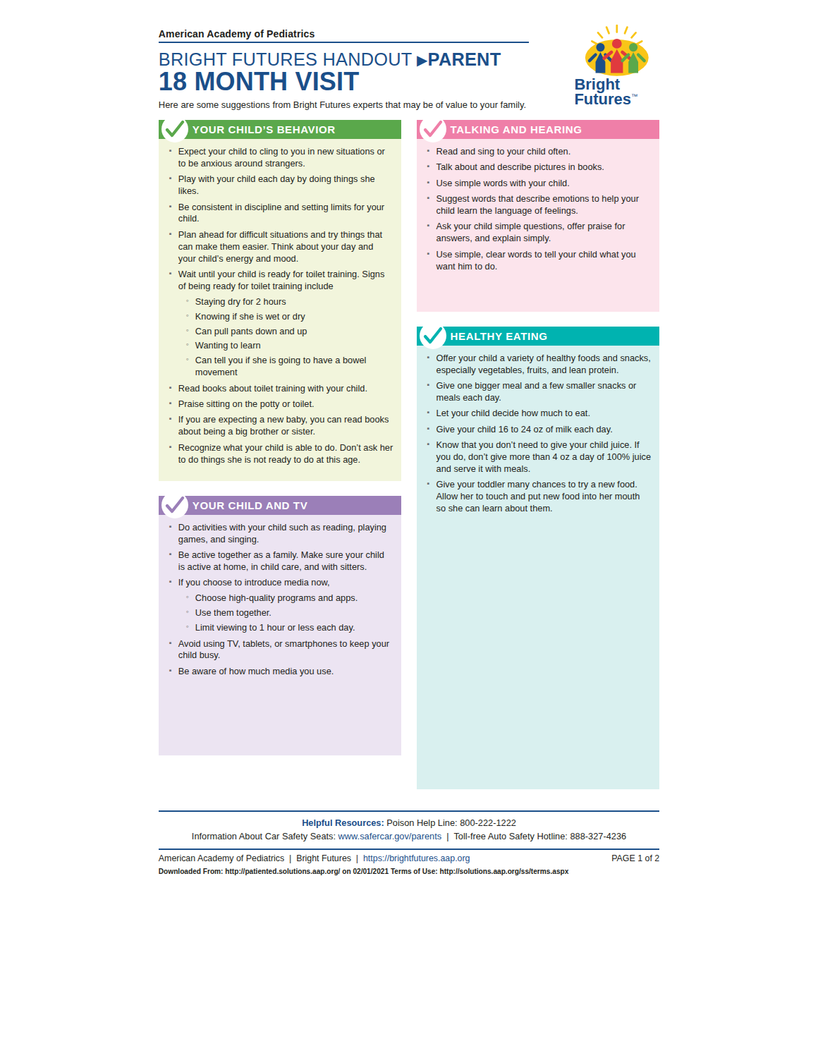Bright
Futures™
American Academy of Pediatrics
BRIGHT FUTURES HANDOUT ▶PARENT
18 MONTH VISIT
Here are some suggestions from Bright Futures experts that may be of value to your family.
YOUR CHILD’S BEHAVIOR
Expect your child to cling to you in new situations or to be anxious around strangers.
Play with your child each day by doing things she likes.
Be consistent in discipline and setting limits for your child.
Plan ahead for difficult situations and try things that can make them easier. Think about your day and your child’s energy and mood.
Wait until your child is ready for toilet training. Signs of being ready for toilet training include
Staying dry for 2 hours
Knowing if she is wet or dry
Can pull pants down and up
Wanting to learn
Can tell you if she is going to have a bowel movement
Read books about toilet training with your child.
Praise sitting on the potty or toilet.
If you are expecting a new baby, you can read books about being a big brother or sister.
Recognize what your child is able to do. Don’t ask her to do things she is not ready to do at this age.
YOUR CHILD AND TV
Do activities with your child such as reading, playing games, and singing.
Be active together as a family. Make sure your child is active at home, in child care, and with sitters.
If you choose to introduce media now,
Choose high-quality programs and apps.
Use them together.
Limit viewing to 1 hour or less each day.
Avoid using TV, tablets, or smartphones to keep your child busy.
Be aware of how much media you use.
TALKING AND HEARING
Read and sing to your child often.
Talk about and describe pictures in books.
Use simple words with your child.
Suggest words that describe emotions to help your child learn the language of feelings.
Ask your child simple questions, offer praise for answers, and explain simply.
Use simple, clear words to tell your child what you want him to do.
HEALTHY EATING
Offer your child a variety of healthy foods and snacks, especially vegetables, fruits, and lean protein.
Give one bigger meal and a few smaller snacks or meals each day.
Let your child decide how much to eat.
Give your child 16 to 24 oz of milk each day.
Know that you don’t need to give your child juice. If you do, don’t give more than 4 oz a day of 100% juice and serve it with meals.
Give your toddler many chances to try a new food. Allow her to touch and put new food into her mouth so she can learn about them.
Helpful Resources: Poison Help Line: 800-222-1222
Information About Car Safety Seats: www.safercar.gov/parents | Toll-free Auto Safety Hotline: 888-327-4236
American Academy of Pediatrics | Bright Futures | https://brightfutures.aap.org
PAGE 1 of 2
Downloaded From: http://patiented.solutions.aap.org/ on 02/01/2021 Terms of Use: http://solutions.aap.org/ss/terms.aspx